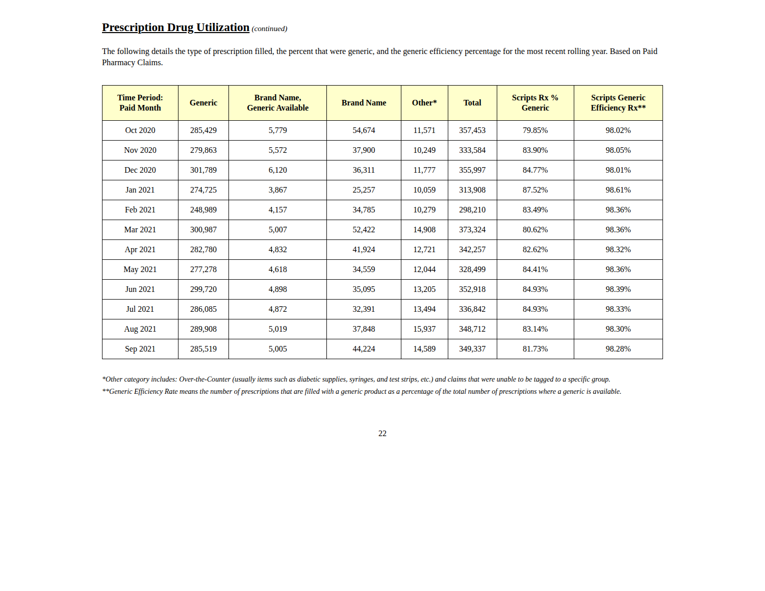Prescription Drug Utilization
(continued)
The following details the type of prescription filled, the percent that were generic, and the generic efficiency percentage for the most recent rolling year. Based on Paid Pharmacy Claims.
| Time Period: Paid Month | Generic | Brand Name, Generic Available | Brand Name | Other* | Total | Scripts Rx % Generic | Scripts Generic Efficiency Rx** |
| --- | --- | --- | --- | --- | --- | --- | --- |
| Oct 2020 | 285,429 | 5,779 | 54,674 | 11,571 | 357,453 | 79.85% | 98.02% |
| Nov 2020 | 279,863 | 5,572 | 37,900 | 10,249 | 333,584 | 83.90% | 98.05% |
| Dec 2020 | 301,789 | 6,120 | 36,311 | 11,777 | 355,997 | 84.77% | 98.01% |
| Jan 2021 | 274,725 | 3,867 | 25,257 | 10,059 | 313,908 | 87.52% | 98.61% |
| Feb 2021 | 248,989 | 4,157 | 34,785 | 10,279 | 298,210 | 83.49% | 98.36% |
| Mar 2021 | 300,987 | 5,007 | 52,422 | 14,908 | 373,324 | 80.62% | 98.36% |
| Apr 2021 | 282,780 | 4,832 | 41,924 | 12,721 | 342,257 | 82.62% | 98.32% |
| May 2021 | 277,278 | 4,618 | 34,559 | 12,044 | 328,499 | 84.41% | 98.36% |
| Jun 2021 | 299,720 | 4,898 | 35,095 | 13,205 | 352,918 | 84.93% | 98.39% |
| Jul 2021 | 286,085 | 4,872 | 32,391 | 13,494 | 336,842 | 84.93% | 98.33% |
| Aug 2021 | 289,908 | 5,019 | 37,848 | 15,937 | 348,712 | 83.14% | 98.30% |
| Sep 2021 | 285,519 | 5,005 | 44,224 | 14,589 | 349,337 | 81.73% | 98.28% |
*Other category includes: Over-the-Counter (usually items such as diabetic supplies, syringes, and test strips, etc.) and claims that were unable to be tagged to a specific group.
**Generic Efficiency Rate means the number of prescriptions that are filled with a generic product as a percentage of the total number of prescriptions where a generic is available.
22